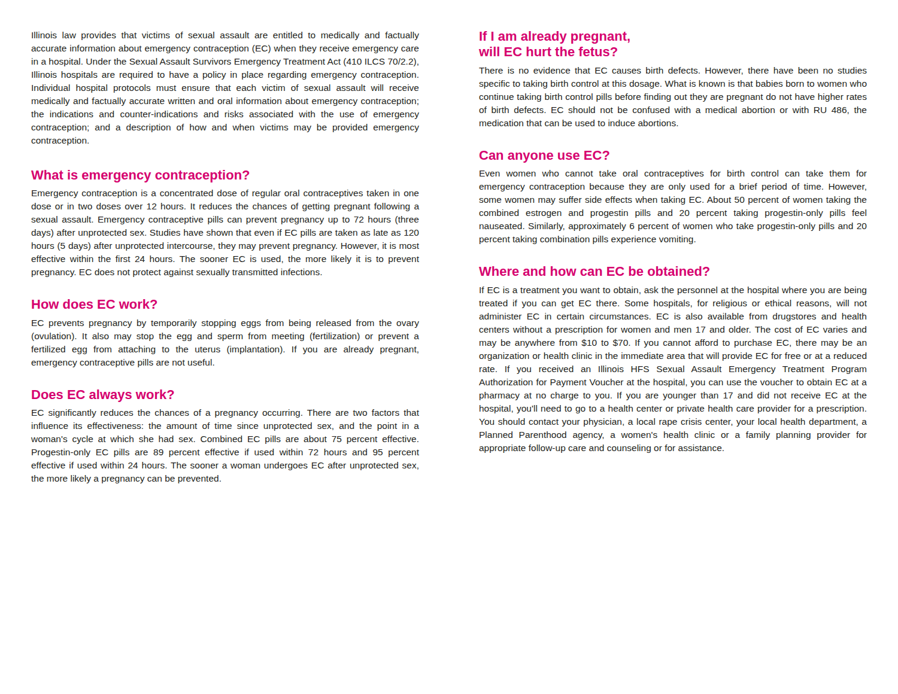Illinois law provides that victims of sexual assault are entitled to medically and factually accurate information about emergency contraception (EC) when they receive emergency care in a hospital. Under the Sexual Assault Survivors Emergency Treatment Act (410 ILCS 70/2.2), Illinois hospitals are required to have a policy in place regarding emergency contraception. Individual hospital protocols must ensure that each victim of sexual assault will receive medically and factually accurate written and oral information about emergency contraception; the indications and counter-indications and risks associated with the use of emergency contraception; and a description of how and when victims may be provided emergency contraception.
What is emergency contraception?
Emergency contraception is a concentrated dose of regular oral contraceptives taken in one dose or in two doses over 12 hours. It reduces the chances of getting pregnant following a sexual assault. Emergency contraceptive pills can prevent pregnancy up to 72 hours (three days) after unprotected sex. Studies have shown that even if EC pills are taken as late as 120 hours (5 days) after unprotected intercourse, they may prevent pregnancy. However, it is most effective within the first 24 hours. The sooner EC is used, the more likely it is to prevent pregnancy. EC does not protect against sexually transmitted infections.
How does EC work?
EC prevents pregnancy by temporarily stopping eggs from being released from the ovary (ovulation). It also may stop the egg and sperm from meeting (fertilization) or prevent a fertilized egg from attaching to the uterus (implantation). If you are already pregnant, emergency contraceptive pills are not useful.
Does EC always work?
EC significantly reduces the chances of a pregnancy occurring. There are two factors that influence its effectiveness: the amount of time since unprotected sex, and the point in a woman's cycle at which she had sex. Combined EC pills are about 75 percent effective. Progestin-only EC pills are 89 percent effective if used within 72 hours and 95 percent effective if used within 24 hours. The sooner a woman undergoes EC after unprotected sex, the more likely a pregnancy can be prevented.
If I am already pregnant,
will EC hurt the fetus?
There is no evidence that EC causes birth defects. However, there have been no studies specific to taking birth control at this dosage. What is known is that babies born to women who continue taking birth control pills before finding out they are pregnant do not have higher rates of birth defects. EC should not be confused with a medical abortion or with RU 486, the medication that can be used to induce abortions.
Can anyone use EC?
Even women who cannot take oral contraceptives for birth control can take them for emergency contraception because they are only used for a brief period of time. However, some women may suffer side effects when taking EC. About 50 percent of women taking the combined estrogen and progestin pills and 20 percent taking progestin-only pills feel nauseated. Similarly, approximately 6 percent of women who take progestin-only pills and 20 percent taking combination pills experience vomiting.
Where and how can EC be obtained?
If EC is a treatment you want to obtain, ask the personnel at the hospital where you are being treated if you can get EC there. Some hospitals, for religious or ethical reasons, will not administer EC in certain circumstances. EC is also available from drugstores and health centers without a prescription for women and men 17 and older. The cost of EC varies and may be anywhere from $10 to $70. If you cannot afford to purchase EC, there may be an organization or health clinic in the immediate area that will provide EC for free or at a reduced rate. If you received an Illinois HFS Sexual Assault Emergency Treatment Program Authorization for Payment Voucher at the hospital, you can use the voucher to obtain EC at a pharmacy at no charge to you. If you are younger than 17 and did not receive EC at the hospital, you'll need to go to a health center or private health care provider for a prescription. You should contact your physician, a local rape crisis center, your local health department, a Planned Parenthood agency, a women's health clinic or a family planning provider for appropriate follow-up care and counseling or for assistance.